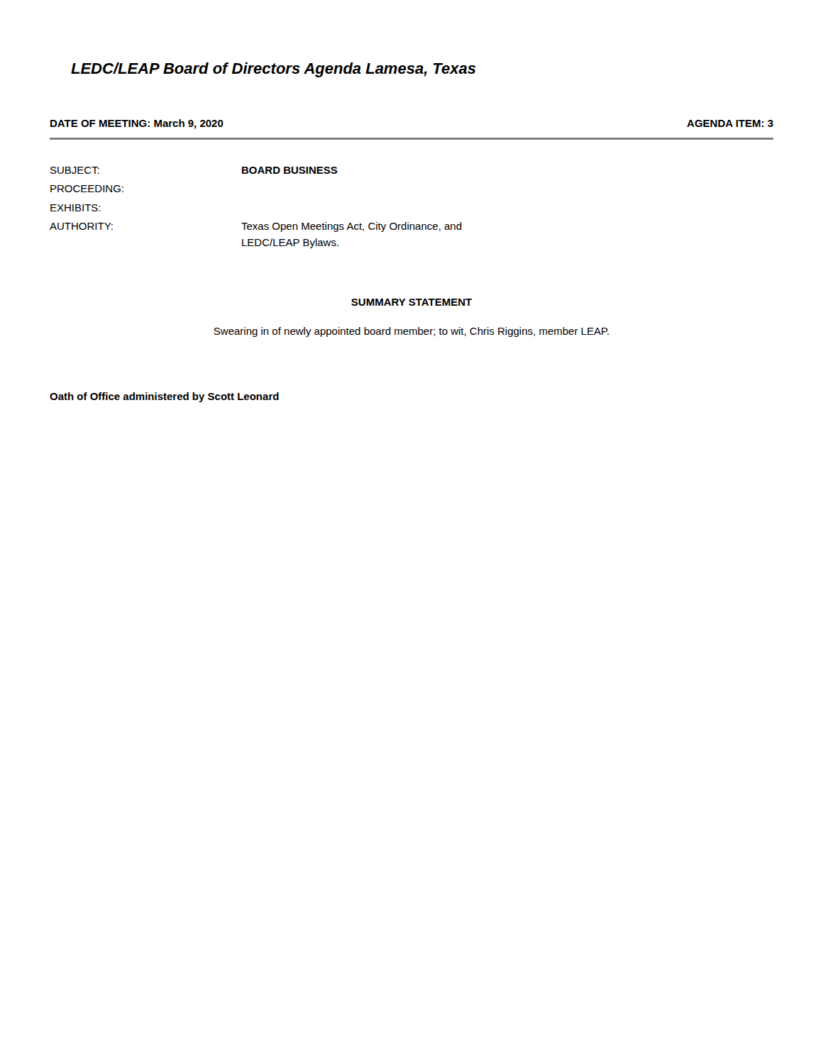LEDC/LEAP Board of Directors Agenda Lamesa, Texas
DATE OF MEETING: March 9, 2020 AGENDA ITEM: 3
| SUBJECT: | BOARD BUSINESS |
| PROCEEDING: | |
| EXHIBITS: | |
| AUTHORITY: | Texas Open Meetings Act, City Ordinance, and LEDC/LEAP Bylaws. |
SUMMARY STATEMENT
Swearing in of newly appointed board member; to wit, Chris Riggins, member LEAP.
Oath of Office administered by Scott Leonard